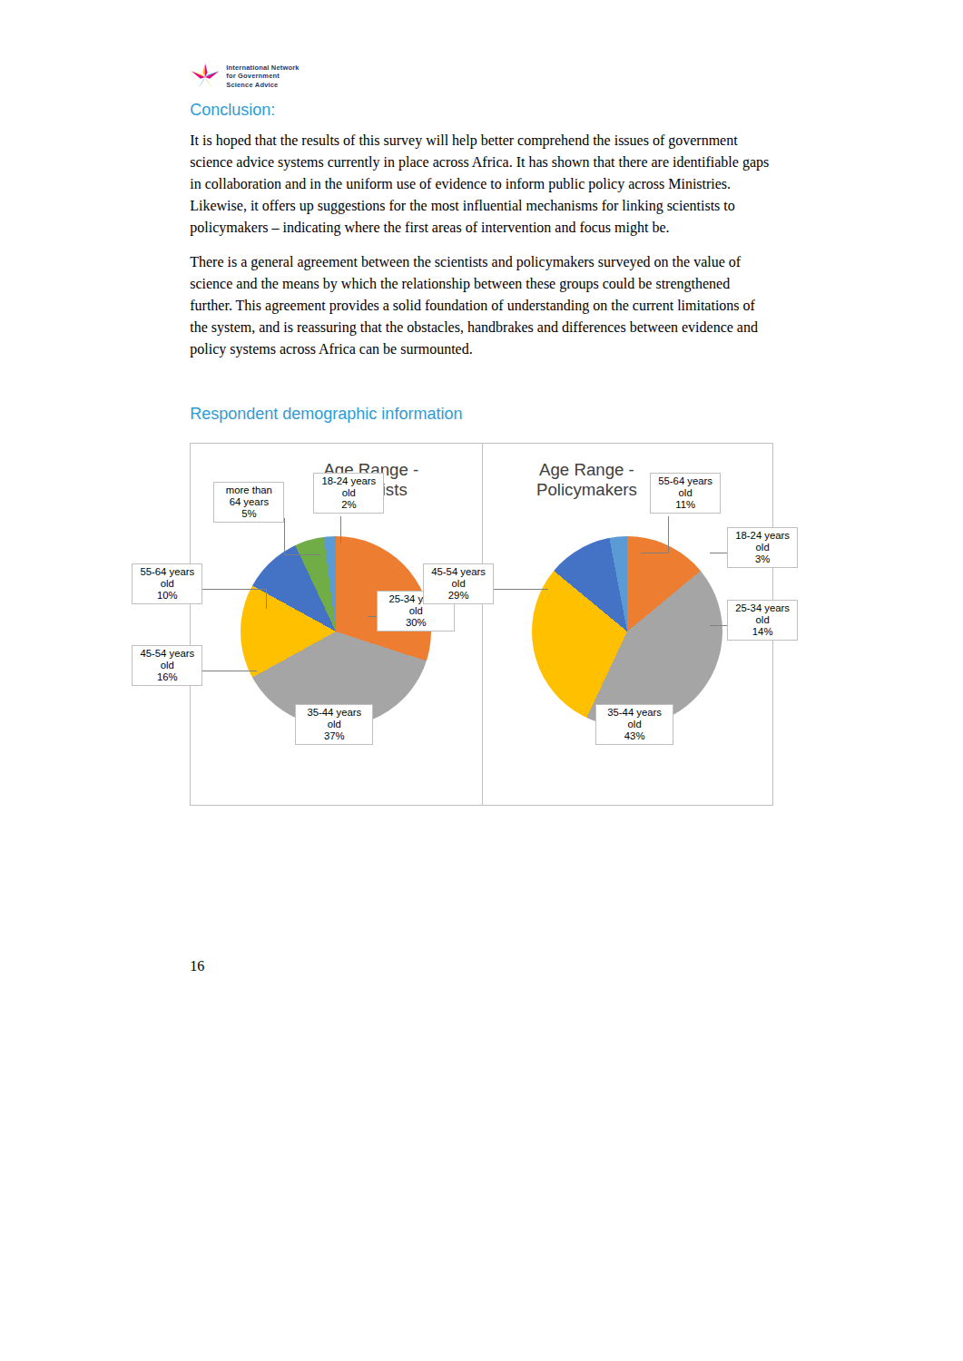International Network
for Government
Science Advice
Conclusion:
It is hoped that the results of this survey will help better comprehend the issues of government science advice systems currently in place across Africa. It has shown that there are identifiable gaps in collaboration and in the uniform use of evidence to inform public policy across Ministries. Likewise, it offers up suggestions for the most influential mechanisms for linking scientists to policymakers – indicating where the first areas of intervention and focus might be.
There is a general agreement between the scientists and policymakers surveyed on the value of science and the means by which the relationship between these groups could be strengthened further. This agreement provides a solid foundation of understanding on the current limitations of the system, and is reassuring that the obstacles, handbrakes and differences between evidence and policy systems across Africa can be surmounted.
Respondent demographic information
Age Range -
Scientists
25-34 years
old
30%
35-44 years
old
37%
45-54 years
old
16%
55-64 years
old
10%
more than
64 years
5%
18-24 years
old
2%
Age Range -
Policymakers
55-64 years
old
11%
18-24 years
old
3%
25-34 years
old
14%
35-44 years
old
43%
45-54 years
old
29%
16